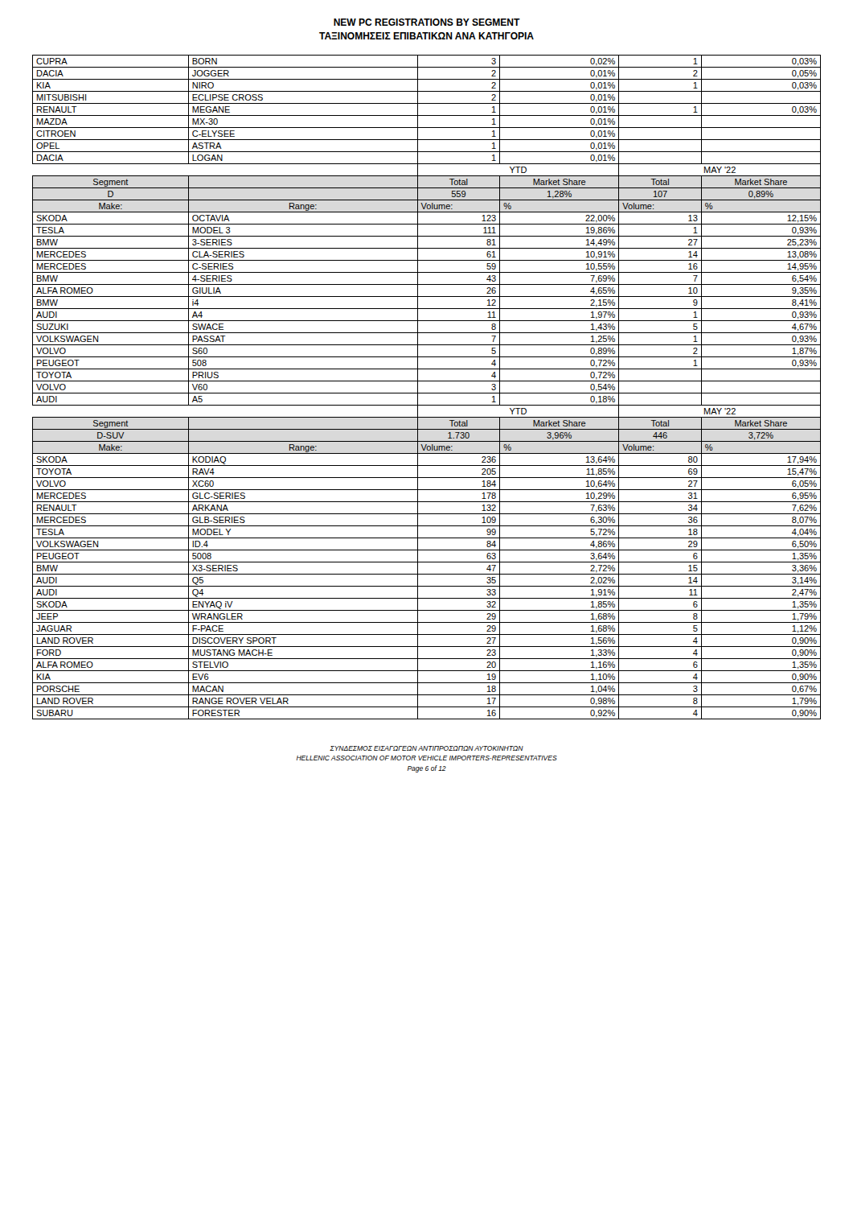NEW PC REGISTRATIONS BY SEGMENT
ΤΑΞΙΝΟΜΗΣΕΙΣ ΕΠΙΒΑΤΙΚΩΝ ΑΝΑ ΚΑΤΗΓΟΡΙΑ
| CUPRA | BORN | 3 | 0,02% | 1 | 0,03% |
| DACIA | JOGGER | 2 | 0,01% | 2 | 0,05% |
| KIA | NIRO | 2 | 0,01% | 1 | 0,03% |
| MITSUBISHI | ECLIPSE CROSS | 2 | 0,01% | | |
| RENAULT | MEGANE | 1 | 0,01% | 1 | 0,03% |
| MAZDA | MX-30 | 1 | 0,01% | | |
| CITROEN | C-ELYSEE | 1 | 0,01% | | |
| OPEL | ASTRA | 1 | 0,01% | | |
| DACIA | LOGAN | 1 | 0,01% | | |
| | | YTD | MAY '22 |
| Segment | | Total | Market Share | Total | Market Share |
| D | | 559 | 1,28% | 107 | 0,89% |
| Make: | Range: | Volume: | % | Volume: | % |
| SKODA | OCTAVIA | 123 | 22,00% | 13 | 12,15% |
| TESLA | MODEL 3 | 111 | 19,86% | 1 | 0,93% |
| BMW | 3-SERIES | 81 | 14,49% | 27 | 25,23% |
| MERCEDES | CLA-SERIES | 61 | 10,91% | 14 | 13,08% |
| MERCEDES | C-SERIES | 59 | 10,55% | 16 | 14,95% |
| BMW | 4-SERIES | 43 | 7,69% | 7 | 6,54% |
| ALFA ROMEO | GIULIA | 26 | 4,65% | 10 | 9,35% |
| BMW | i4 | 12 | 2,15% | 9 | 8,41% |
| AUDI | A4 | 11 | 1,97% | 1 | 0,93% |
| SUZUKI | SWACE | 8 | 1,43% | 5 | 4,67% |
| VOLKSWAGEN | PASSAT | 7 | 1,25% | 1 | 0,93% |
| VOLVO | S60 | 5 | 0,89% | 2 | 1,87% |
| PEUGEOT | 508 | 4 | 0,72% | 1 | 0,93% |
| TOYOTA | PRIUS | 4 | 0,72% | | |
| VOLVO | V60 | 3 | 0,54% | | |
| AUDI | A5 | 1 | 0,18% | | |
| | | YTD | MAY '22 |
| Segment | | Total | Market Share | Total | Market Share |
| D-SUV | | 1.730 | 3,96% | 446 | 3,72% |
| Make: | Range: | Volume: | % | Volume: | % |
| SKODA | KODIAQ | 236 | 13,64% | 80 | 17,94% |
| TOYOTA | RAV4 | 205 | 11,85% | 69 | 15,47% |
| VOLVO | XC60 | 184 | 10,64% | 27 | 6,05% |
| MERCEDES | GLC-SERIES | 178 | 10,29% | 31 | 6,95% |
| RENAULT | ARKANA | 132 | 7,63% | 34 | 7,62% |
| MERCEDES | GLB-SERIES | 109 | 6,30% | 36 | 8,07% |
| TESLA | MODEL Y | 99 | 5,72% | 18 | 4,04% |
| VOLKSWAGEN | ID.4 | 84 | 4,86% | 29 | 6,50% |
| PEUGEOT | 5008 | 63 | 3,64% | 6 | 1,35% |
| BMW | X3-SERIES | 47 | 2,72% | 15 | 3,36% |
| AUDI | Q5 | 35 | 2,02% | 14 | 3,14% |
| AUDI | Q4 | 33 | 1,91% | 11 | 2,47% |
| SKODA | ENYAQ iV | 32 | 1,85% | 6 | 1,35% |
| JEEP | WRANGLER | 29 | 1,68% | 8 | 1,79% |
| JAGUAR | F-PACE | 29 | 1,68% | 5 | 1,12% |
| LAND ROVER | DISCOVERY SPORT | 27 | 1,56% | 4 | 0,90% |
| FORD | MUSTANG MACH-E | 23 | 1,33% | 4 | 0,90% |
| ALFA ROMEO | STELVIO | 20 | 1,16% | 6 | 1,35% |
| KIA | EV6 | 19 | 1,10% | 4 | 0,90% |
| PORSCHE | MACAN | 18 | 1,04% | 3 | 0,67% |
| LAND ROVER | RANGE ROVER VELAR | 17 | 0,98% | 8 | 1,79% |
| SUBARU | FORESTER | 16 | 0,92% | 4 | 0,90% |
ΣΥΝΔΕΣΜΟΣ ΕΙΣΑΓΩΓΕΩΝ ΑΝΤΙΠΡΟΣΩΠΩΝ ΑΥΤΟΚΙΝΗΤΩΝ
HELLENIC ASSOCIATION OF MOTOR VEHICLE IMPORTERS-REPRESENTATIVES
Page 6 of 12